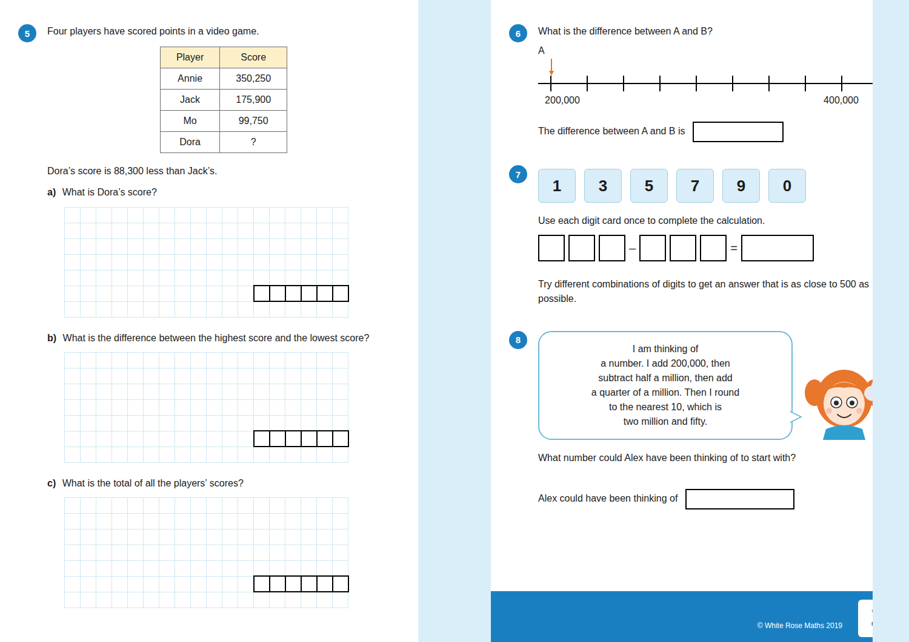5
Four players have scored points in a video game.
| Player | Score |
| --- | --- |
| Annie | 350,250 |
| Jack | 175,900 |
| Mo | 99,750 |
| Dora | ? |
Dora’s score is 88,300 less than Jack’s.
a) What is Dora’s score?
b) What is the difference between the highest score and the lowest score?
c) What is the total of all the players’ scores?
6
What is the difference between A and B?
A B
200,000 400,000
The difference between A and B is
7
1
3
5
7
9
0
Use each digit card once to complete the calculation.
– =
Try different combinations of digits to get an answer that is as close to 500 as possible.
8
I am thinking of
a number. I add 200,000, then
subtract half a million, then add
a quarter of a million. Then I round
to the nearest 10, which is
two million and fifty.
What number could Alex have been thinking of to start with?
Alex could have been thinking of
© White Rose Maths 2019
White Rose Maths